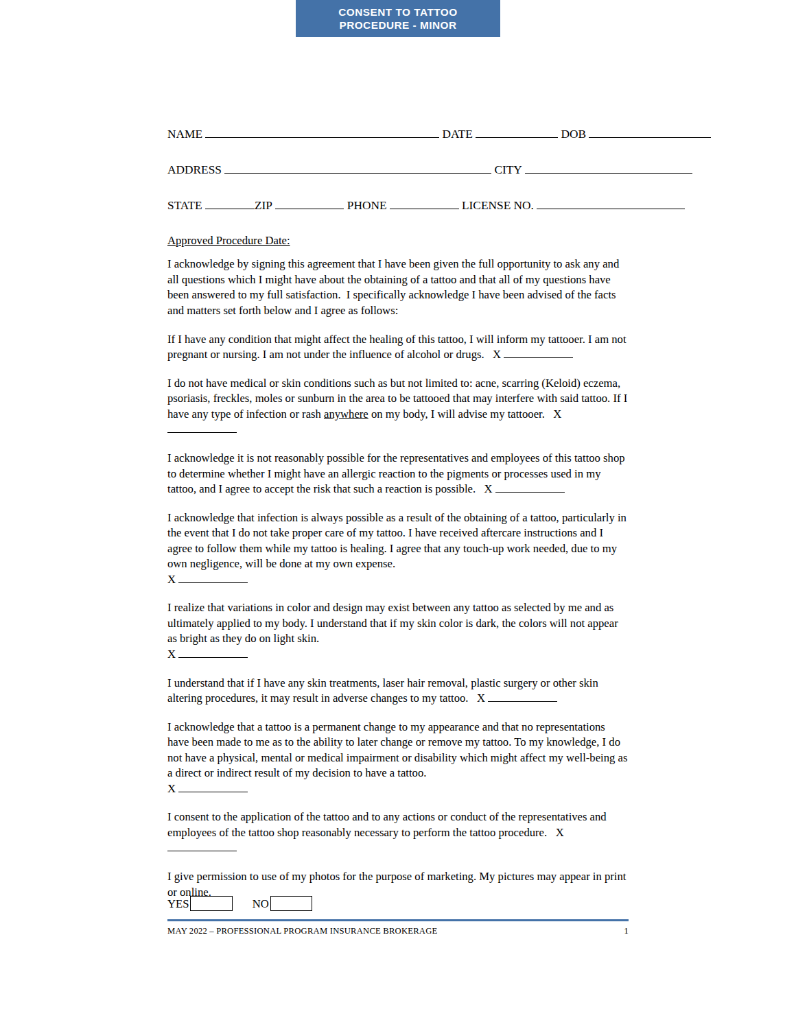CONSENT TO TATTOO
PROCEDURE - MINOR
NAME DATE DOB
ADDRESS CITY
STATE ZIP PHONE LICENSE NO.
Approved Procedure Date:
I acknowledge by signing this agreement that I have been given the full opportunity to ask any and all questions which I might have about the obtaining of a tattoo and that all of my questions have been answered to my full satisfaction. I specifically acknowledge I have been advised of the facts and matters set forth below and I agree as follows:
If I have any condition that might affect the healing of this tattoo, I will inform my tattooer. I am not pregnant or nursing. I am not under the influence of alcohol or drugs. X
I do not have medical or skin conditions such as but not limited to: acne, scarring (Keloid) eczema, psoriasis, freckles, moles or sunburn in the area to be tattooed that may interfere with said tattoo. If I have any type of infection or rash anywhere on my body, I will advise my tattooer. X
I acknowledge it is not reasonably possible for the representatives and employees of this tattoo shop to determine whether I might have an allergic reaction to the pigments or processes used in my tattoo, and I agree to accept the risk that such a reaction is possible. X
I acknowledge that infection is always possible as a result of the obtaining of a tattoo, particularly in the event that I do not take proper care of my tattoo. I have received aftercare instructions and I agree to follow them while my tattoo is healing. I agree that any touch-up work needed, due to my own negligence, will be done at my own expense.
X
I realize that variations in color and design may exist between any tattoo as selected by me and as ultimately applied to my body. I understand that if my skin color is dark, the colors will not appear as bright as they do on light skin.
X
I understand that if I have any skin treatments, laser hair removal, plastic surgery or other skin altering procedures, it may result in adverse changes to my tattoo. X
I acknowledge that a tattoo is a permanent change to my appearance and that no representations have been made to me as to the ability to later change or remove my tattoo. To my knowledge, I do not have a physical, mental or medical impairment or disability which might affect my well-being as a direct or indirect result of my decision to have a tattoo.
X
I consent to the application of the tattoo and to any actions or conduct of the representatives and employees of the tattoo shop reasonably necessary to perform the tattoo procedure. X
I give permission to use of my photos for the purpose of marketing. My pictures may appear in print or online.
YES NO
MAY 2022 – PROFESSIONAL PROGRAM INSURANCE BROKERAGE
1